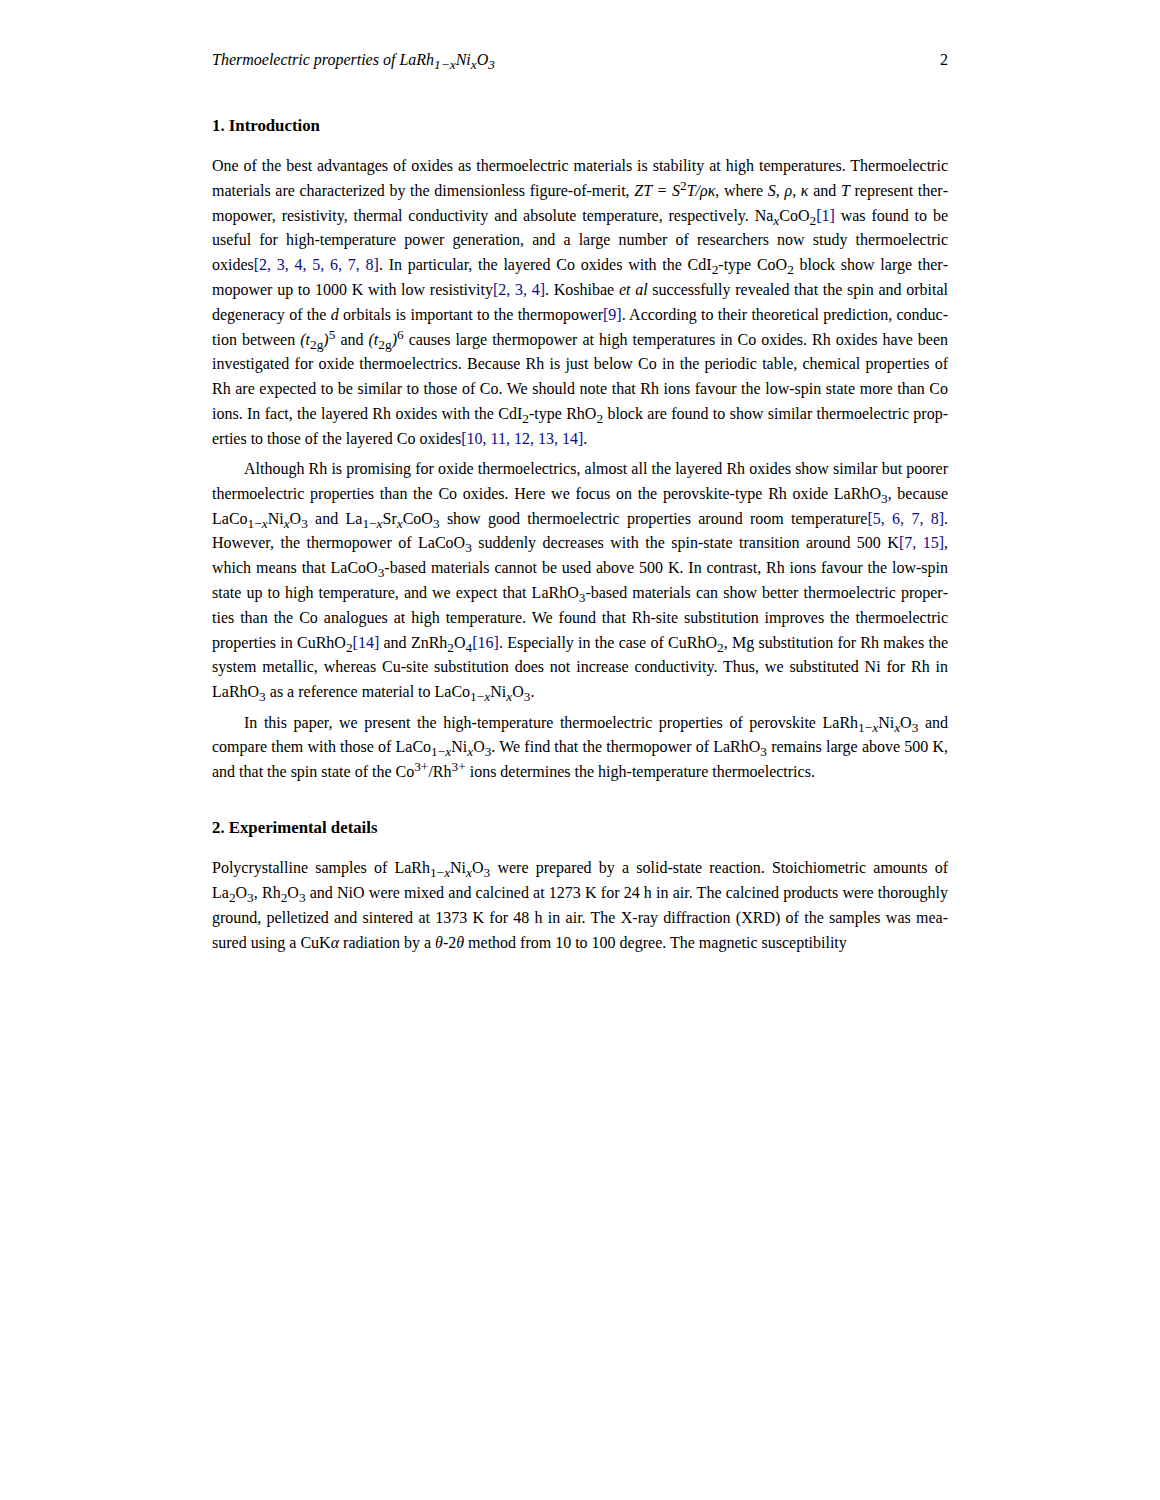Thermoelectric properties of LaRh1−xNixO3 2
1. Introduction
One of the best advantages of oxides as thermoelectric materials is stability at high temperatures. Thermoelectric materials are characterized by the dimensionless figure-of-merit, ZT = S2T/ρκ, where S, ρ, κ and T represent thermopower, resistivity, thermal conductivity and absolute temperature, respectively. NaxCoO2[1] was found to be useful for high-temperature power generation, and a large number of researchers now study thermoelectric oxides[2, 3, 4, 5, 6, 7, 8]. In particular, the layered Co oxides with the CdI2-type CoO2 block show large thermopower up to 1000 K with low resistivity[2, 3, 4]. Koshibae et al successfully revealed that the spin and orbital degeneracy of the d orbitals is important to the thermopower[9]. According to their theoretical prediction, conduction between (t2g)5 and (t2g)6 causes large thermopower at high temperatures in Co oxides. Rh oxides have been investigated for oxide thermoelectrics. Because Rh is just below Co in the periodic table, chemical properties of Rh are expected to be similar to those of Co. We should note that Rh ions favour the low-spin state more than Co ions. In fact, the layered Rh oxides with the CdI2-type RhO2 block are found to show similar thermoelectric properties to those of the layered Co oxides[10, 11, 12, 13, 14].
Although Rh is promising for oxide thermoelectrics, almost all the layered Rh oxides show similar but poorer thermoelectric properties than the Co oxides. Here we focus on the perovskite-type Rh oxide LaRhO3, because LaCo1−xNixO3 and La1−xSrxCoO3 show good thermoelectric properties around room temperature[5, 6, 7, 8]. However, the thermopower of LaCoO3 suddenly decreases with the spin-state transition around 500 K[7, 15], which means that LaCoO3-based materials cannot be used above 500 K. In contrast, Rh ions favour the low-spin state up to high temperature, and we expect that LaRhO3-based materials can show better thermoelectric properties than the Co analogues at high temperature. We found that Rh-site substitution improves the thermoelectric properties in CuRhO2[14] and ZnRh2O4[16]. Especially in the case of CuRhO2, Mg substitution for Rh makes the system metallic, whereas Cu-site substitution does not increase conductivity. Thus, we substituted Ni for Rh in LaRhO3 as a reference material to LaCo1−xNixO3.
In this paper, we present the high-temperature thermoelectric properties of perovskite LaRh1−xNixO3 and compare them with those of LaCo1−xNixO3. We find that the thermopower of LaRhO3 remains large above 500 K, and that the spin state of the Co3+/Rh3+ ions determines the high-temperature thermoelectrics.
2. Experimental details
Polycrystalline samples of LaRh1−xNixO3 were prepared by a solid-state reaction. Stoichiometric amounts of La2O3, Rh2O3 and NiO were mixed and calcined at 1273 K for 24 h in air. The calcined products were thoroughly ground, pelletized and sintered at 1373 K for 48 h in air. The X-ray diffraction (XRD) of the samples was measured using a CuKα radiation by a θ-2θ method from 10 to 100 degree. The magnetic susceptibility